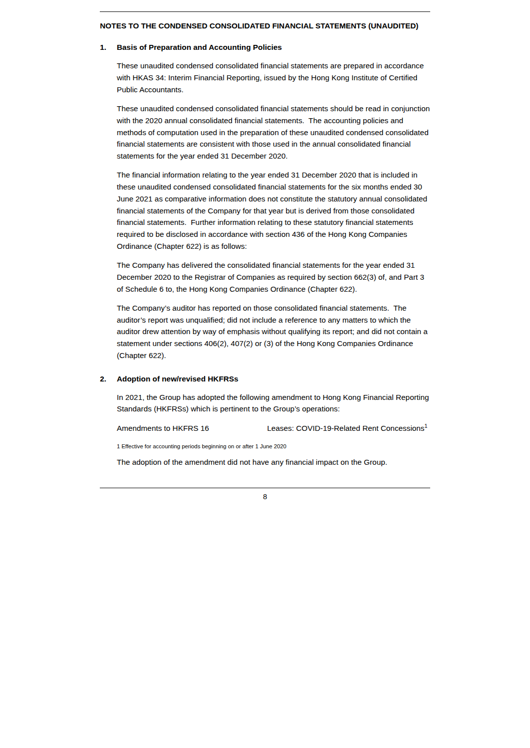NOTES TO THE CONDENSED CONSOLIDATED FINANCIAL STATEMENTS (UNAUDITED)
1.
Basis of Preparation and Accounting Policies
These unaudited condensed consolidated financial statements are prepared in accordance with HKAS 34: Interim Financial Reporting, issued by the Hong Kong Institute of Certified Public Accountants.
These unaudited condensed consolidated financial statements should be read in conjunction with the 2020 annual consolidated financial statements. The accounting policies and methods of computation used in the preparation of these unaudited condensed consolidated financial statements are consistent with those used in the annual consolidated financial statements for the year ended 31 December 2020.
The financial information relating to the year ended 31 December 2020 that is included in these unaudited condensed consolidated financial statements for the six months ended 30 June 2021 as comparative information does not constitute the statutory annual consolidated financial statements of the Company for that year but is derived from those consolidated financial statements. Further information relating to these statutory financial statements required to be disclosed in accordance with section 436 of the Hong Kong Companies Ordinance (Chapter 622) is as follows:
The Company has delivered the consolidated financial statements for the year ended 31 December 2020 to the Registrar of Companies as required by section 662(3) of, and Part 3 of Schedule 6 to, the Hong Kong Companies Ordinance (Chapter 622).
The Company’s auditor has reported on those consolidated financial statements. The auditor’s report was unqualified; did not include a reference to any matters to which the auditor drew attention by way of emphasis without qualifying its report; and did not contain a statement under sections 406(2), 407(2) or (3) of the Hong Kong Companies Ordinance (Chapter 622).
2.
Adoption of new/revised HKFRSs
In 2021, the Group has adopted the following amendment to Hong Kong Financial Reporting Standards (HKFRSs) which is pertinent to the Group’s operations:
Amendments to HKFRS 16
Leases: COVID-19-Related Rent Concessions1
1 Effective for accounting periods beginning on or after 1 June 2020
The adoption of the amendment did not have any financial impact on the Group.
8